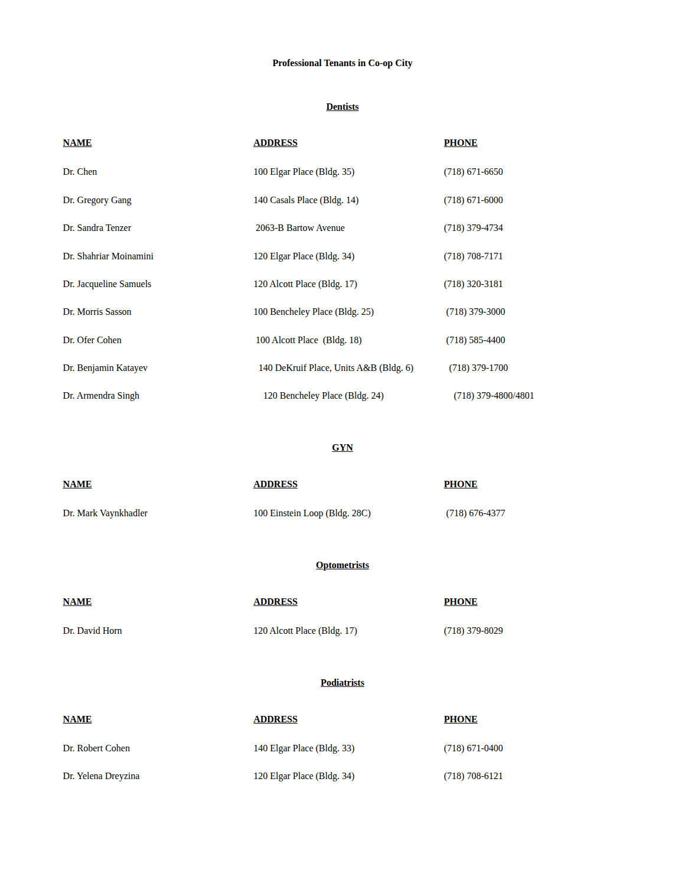Professional Tenants in Co-op City
Dentists
| NAME | ADDRESS | PHONE |
| --- | --- | --- |
| Dr. Chen | 100 Elgar Place (Bldg. 35) | (718) 671-6650 |
| Dr. Gregory Gang | 140 Casals Place (Bldg. 14) | (718) 671-6000 |
| Dr. Sandra Tenzer | 2063-B Bartow Avenue | (718) 379-4734 |
| Dr. Shahriar Moinamini | 120 Elgar Place (Bldg. 34) | (718) 708-7171 |
| Dr. Jacqueline Samuels | 120 Alcott Place (Bldg. 17) | (718) 320-3181 |
| Dr. Morris Sasson | 100 Bencheley Place (Bldg. 25) | (718) 379-3000 |
| Dr. Ofer Cohen | 100 Alcott Place (Bldg. 18) | (718) 585-4400 |
| Dr. Benjamin Katayev | 140 DeKruif Place, Units A&B (Bldg. 6) | (718) 379-1700 |
| Dr. Armendra Singh | 120 Bencheley Place (Bldg. 24) | (718) 379-4800/4801 |
GYN
| NAME | ADDRESS | PHONE |
| --- | --- | --- |
| Dr. Mark Vaynkhadler | 100 Einstein Loop (Bldg. 28C) | (718) 676-4377 |
Optometrists
| NAME | ADDRESS | PHONE |
| --- | --- | --- |
| Dr. David Horn | 120 Alcott Place (Bldg. 17) | (718) 379-8029 |
Podiatrists
| NAME | ADDRESS | PHONE |
| --- | --- | --- |
| Dr. Robert Cohen | 140 Elgar Place (Bldg. 33) | (718) 671-0400 |
| Dr. Yelena Dreyzina | 120 Elgar Place (Bldg. 34) | (718) 708-6121 |